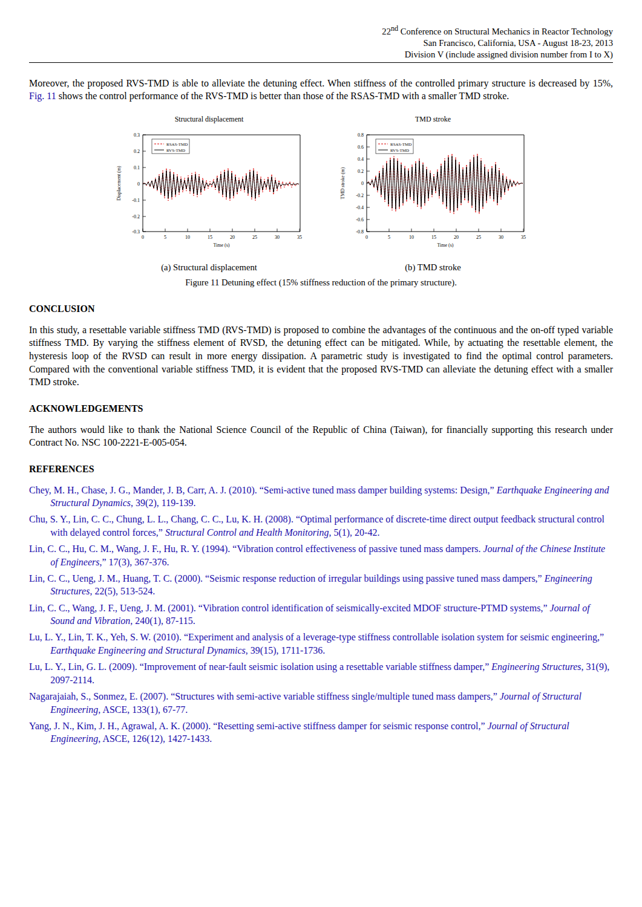22nd Conference on Structural Mechanics in Reactor Technology San Francisco, California, USA - August 18-23, 2013 Division V (include assigned division number from I to X)
Moreover, the proposed RVS-TMD is able to alleviate the detuning effect. When stiffness of the controlled primary structure is decreased by 15%, Fig. 11 shows the control performance of the RVS-TMD is better than those of the RSAS-TMD with a smaller TMD stroke.
Structural displacement
0.3 0.2 0.1 0 -0.1 -0.2 -0.3 0 5 10 15 20 25 30 35 Displacement (m) Time (s) RSAS-TMD RVS-TMD
(a) Structural displacement
TMD stroke
0.8 0.6 0.4 0.2 0 -0.2 -0.4 -0.6 -0.8 0 5 10 15 20 25 30 35 TMD stroke (m) Time (s) RSAS-TMD RVS-TMD
(b) TMD stroke
Figure 11 Detuning effect (15% stiffness reduction of the primary structure).
Conclusion
In this study, a resettable variable stiffness TMD (RVS-TMD) is proposed to combine the advantages of the continuous and the on-off typed variable stiffness TMD. By varying the stiffness element of RVSD, the detuning effect can be mitigated. While, by actuating the resettable element, the hysteresis loop of the RVSD can result in more energy dissipation. A parametric study is investigated to find the optimal control parameters. Compared with the conventional variable stiffness TMD, it is evident that the proposed RVS-TMD can alleviate the detuning effect with a smaller TMD stroke.
Acknowledgements
The authors would like to thank the National Science Council of the Republic of China (Taiwan), for financially supporting this research under Contract No. NSC 100-2221-E-005-054.
References
Chey, M. H., Chase, J. G., Mander, J. B, Carr, A. J. (2010). “Semi-active tuned mass damper building systems: Design,” Earthquake Engineering and Structural Dynamics, 39(2), 119-139.
Chu, S. Y., Lin, C. C., Chung, L. L., Chang, C. C., Lu, K. H. (2008). “Optimal performance of discrete-time direct output feedback structural control with delayed control forces,” Structural Control and Health Monitoring, 5(1), 20-42.
Lin, C. C., Hu, C. M., Wang, J. F., Hu, R. Y. (1994). “Vibration control effectiveness of passive tuned mass dampers. Journal of the Chinese Institute of Engineers,” 17(3), 367-376.
Lin, C. C., Ueng, J. M., Huang, T. C. (2000). “Seismic response reduction of irregular buildings using passive tuned mass dampers,” Engineering Structures, 22(5), 513-524.
Lin, C. C., Wang, J. F., Ueng, J. M. (2001). “Vibration control identification of seismically-excited MDOF structure-PTMD systems,” Journal of Sound and Vibration, 240(1), 87-115.
Lu, L. Y., Lin, T. K., Yeh, S. W. (2010). “Experiment and analysis of a leverage-type stiffness controllable isolation system for seismic engineering,” Earthquake Engineering and Structural Dynamics, 39(15), 1711-1736.
Lu, L. Y., Lin, G. L. (2009). “Improvement of near-fault seismic isolation using a resettable variable stiffness damper,” Engineering Structures, 31(9), 2097-2114.
Nagarajaiah, S., Sonmez, E. (2007). “Structures with semi-active variable stiffness single/multiple tuned mass dampers,” Journal of Structural Engineering, ASCE, 133(1), 67-77.
Yang, J. N., Kim, J. H., Agrawal, A. K. (2000). “Resetting semi-active stiffness damper for seismic response control,” Journal of Structural Engineering, ASCE, 126(12), 1427-1433.